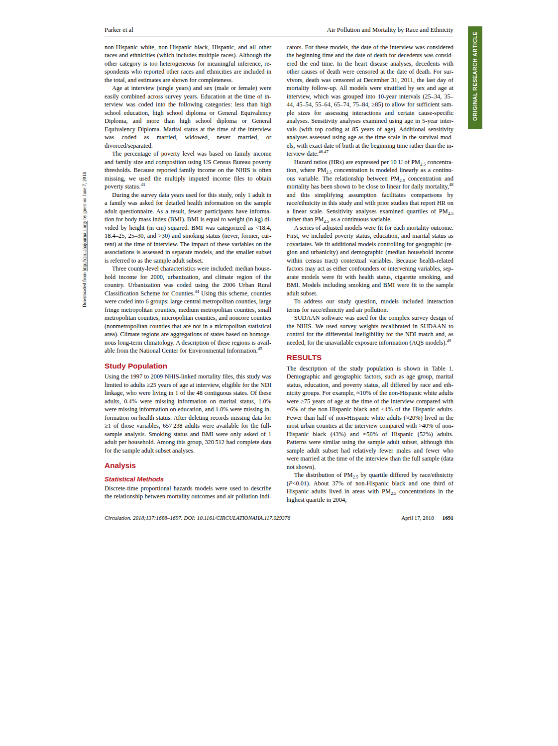ORIGINAL RESEARCH ARTICLE
Downloaded from http://circ.ahajournals.org/ by guest on June 7, 2018
Parker et al
Air Pollution and Mortality by Race and Ethnicity
non-Hispanic white, non-Hispanic black, Hispanic, and all other races and ethnicities (which includes multiple races). Although the other category is too heterogeneous for meaningful inference, respondents who reported other races and ethnicities are included in the total, and estimates are shown for completeness.
Age at interview (single years) and sex (male or female) were easily combined across survey years. Education at the time of interview was coded into the following categories: less than high school education, high school diploma or General Equivalency Diploma, and more than high school diploma or General Equivalency Diploma. Marital status at the time of the interview was coded as married, widowed, never married, or divorced/separated.
The percentage of poverty level was based on family income and family size and composition using US Census Bureau poverty thresholds. Because reported family income on the NHIS is often missing, we used the multiply imputed income files to obtain poverty status.43
During the survey data years used for this study, only 1 adult in a family was asked for detailed health information on the sample adult questionnaire. As a result, fewer participants have information for body mass index (BMI). BMI is equal to weight (in kg) divided by height (in cm) squared. BMI was categorized as <18.4, 18.4–25, 25–30, and >30) and smoking status (never, former, current) at the time of interview. The impact of these variables on the associations is assessed in separate models, and the smaller subset is referred to as the sample adult subset.
Three county-level characteristics were included: median household income for 2000, urbanization, and climate region of the country. Urbanization was coded using the 2006 Urban Rural Classification Scheme for Counties.44 Using this scheme, counties were coded into 6 groups: large central metropolitan counties, large fringe metropolitan counties, medium metropolitan counties, small metropolitan counties, micropolitan counties, and noncore counties (nonmetropolitan counties that are not in a micropolitan statistical area). Climate regions are aggregations of states based on homogenous long-term climatology. A description of these regions is available from the National Center for Environmental Information.45
Study Population
Using the 1997 to 2009 NHIS-linked mortality files, this study was limited to adults ≥25 years of age at interview, eligible for the NDI linkage, who were living in 1 of the 48 contiguous states. Of these adults, 0.4% were missing information on marital status, 1.0% were missing information on education, and 1.0% were missing information on health status. After deleting records missing data for ≥1 of those variables, 657 238 adults were available for the full-sample analysis. Smoking status and BMI were only asked of 1 adult per household. Among this group, 320 512 had complete data for the sample adult subset analyses.
Analysis
Statistical Methods
Discrete-time proportional hazards models were used to describe the relationship between mortality outcomes and air pollution indicators. For these models, the date of the interview was considered the beginning time and the date of death for decedents was considered the end time. In the heart disease analyses, decedents with other causes of death were censored at the date of death. For survivors, death was censored at December 31, 2011, the last day of mortality follow-up. All models were stratified by sex and age at interview, which was grouped into 10-year intervals (25–34, 35–44, 45–54, 55–64, 65–74, 75–84, ≥85) to allow for sufficient sample sizes for assessing interactions and certain cause-specific analyses. Sensitivity analyses examined using age in 5-year intervals (with top coding at 85 years of age). Additional sensitivity analyses assessed using age as the time scale in the survival models, with exact date of birth at the beginning time rather than the interview date.46,47
Hazard ratios (HRs) are expressed per 10 U of PM2.5 concentration, where PM2.5 concentration is modeled linearly as a continuous variable. The relationship between PM2.5 concentration and mortality has been shown to be close to linear for daily mortality,48 and this simplifying assumption facilitates comparisons by race/ethnicity in this study and with prior studies that report HR on a linear scale. Sensitivity analyses examined quartiles of PM2.5 rather than PM2.5 as a continuous variable.
A series of adjusted models were fit for each mortality outcome. First, we included poverty status, education, and marital status as covariates. We fit additional models controlling for geographic (region and urbanicity) and demographic (median household income within census tract) contextual variables. Because health-related factors may act as either confounders or intervening variables, separate models were fit with health status, cigarette smoking, and BMI. Models including smoking and BMI were fit to the sample adult subset.
To address our study question, models included interaction terms for race/ethnicity and air pollution.
SUDAAN software was used for the complex survey design of the NHIS. We used survey weights recalibrated in SUDAAN to control for the differential ineligibility for the NDI match and, as needed, for the unavailable exposure information (AQS models).49
RESULTS
The description of the study population is shown in Table 1. Demographic and geographic factors, such as age group, marital status, education, and poverty status, all differed by race and ethnicity groups. For example, ≈10% of the non-Hispanic white adults were ≥75 years of age at the time of the interview compared with ≈6% of the non-Hispanic black and <4% of the Hispanic adults. Fewer than half of non-Hispanic white adults (≈20%) lived in the most urban counties at the interview compared with >40% of non-Hispanic black (43%) and ≈50% of Hispanic (52%) adults. Patterns were similar using the sample adult subset, although this sample adult subset had relatively fewer males and fewer who were married at the time of the interview than the full sample (data not shown).
The distribution of PM2.5 by quartile differed by race/ethnicity (P<0.01). About 37% of non-Hispanic black and one third of Hispanic adults lived in areas with PM2.5 concentrations in the highest quartile in 2004,
Circulation. 2018;137:1688–1697. DOI: 10.1161/CIRCULATIONAHA.117.029376
April 17, 2018 1691